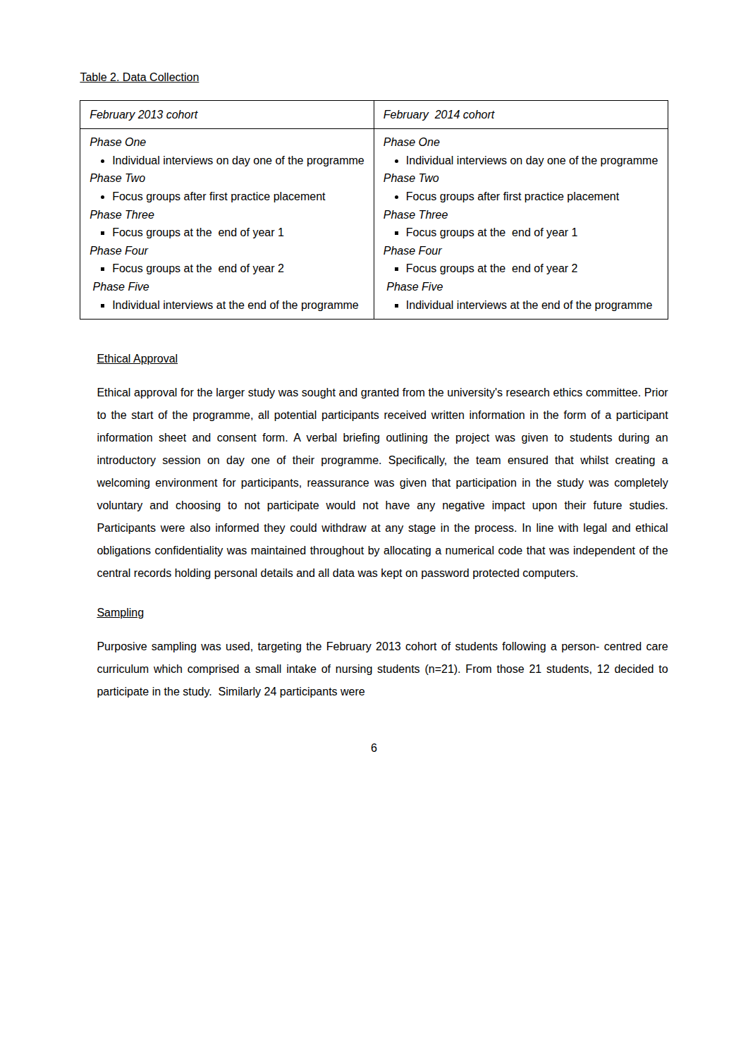Table 2. Data Collection
| February 2013 cohort | February 2014 cohort |
| Phase One Individual interviews on day one of the programme Phase Two Focus groups after first practice placement Phase Three Focus groups at the end of year 1 Phase Four Focus groups at the end of year 2 Phase Five Individual interviews at the end of the programme | Phase One Individual interviews on day one of the programme Phase Two Focus groups after first practice placement Phase Three Focus groups at the end of year 1 Phase Four Focus groups at the end of year 2 Phase Five Individual interviews at the end of the programme |
Ethical Approval
Ethical approval for the larger study was sought and granted from the university's research ethics committee. Prior to the start of the programme, all potential participants received written information in the form of a participant information sheet and consent form. A verbal briefing outlining the project was given to students during an introductory session on day one of their programme. Specifically, the team ensured that whilst creating a welcoming environment for participants, reassurance was given that participation in the study was completely voluntary and choosing to not participate would not have any negative impact upon their future studies. Participants were also informed they could withdraw at any stage in the process. In line with legal and ethical obligations confidentiality was maintained throughout by allocating a numerical code that was independent of the central records holding personal details and all data was kept on password protected computers.
Sampling
Purposive sampling was used, targeting the February 2013 cohort of students following a person- centred care curriculum which comprised a small intake of nursing students (n=21). From those 21 students, 12 decided to participate in the study. Similarly 24 participants were
6